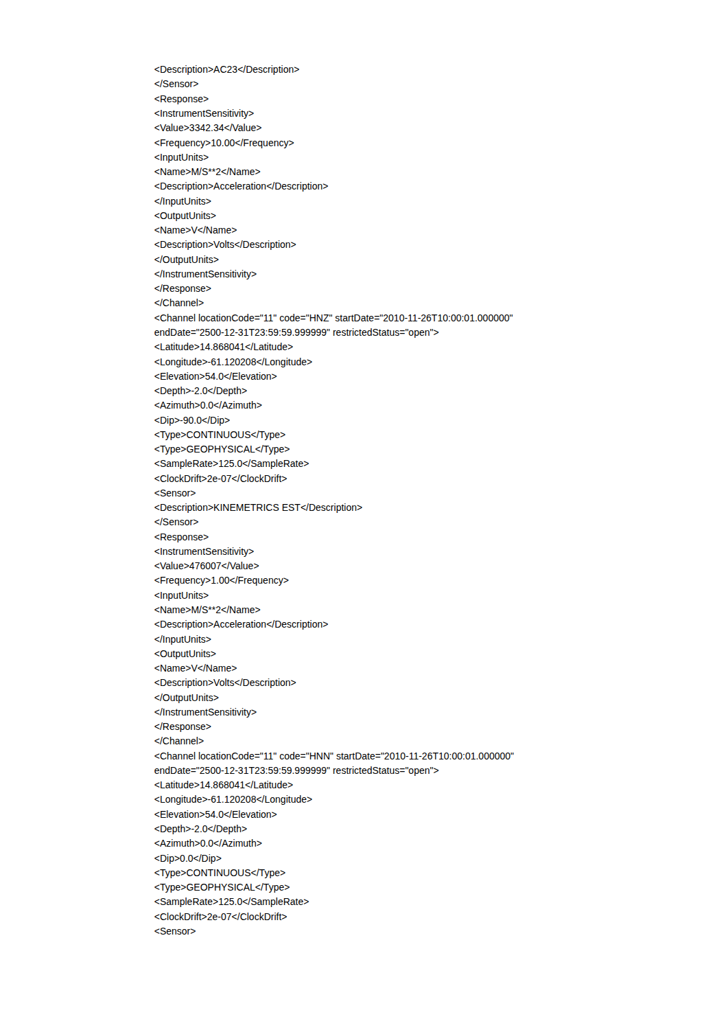<Description>AC23</Description>
</Sensor>
<Response>
<InstrumentSensitivity>
<Value>3342.34</Value>
<Frequency>10.00</Frequency>
<InputUnits>
<Name>M/S**2</Name>
<Description>Acceleration</Description>
</InputUnits>
<OutputUnits>
<Name>V</Name>
<Description>Volts</Description>
</OutputUnits>
</InstrumentSensitivity>
</Response>
</Channel>
<Channel locationCode="11" code="HNZ" startDate="2010-11-26T10:00:01.000000" endDate="2500-12-31T23:59:59.999999" restrictedStatus="open">
<Latitude>14.868041</Latitude>
<Longitude>-61.120208</Longitude>
<Elevation>54.0</Elevation>
<Depth>-2.0</Depth>
<Azimuth>0.0</Azimuth>
<Dip>-90.0</Dip>
<Type>CONTINUOUS</Type>
<Type>GEOPHYSICAL</Type>
<SampleRate>125.0</SampleRate>
<ClockDrift>2e-07</ClockDrift>
<Sensor>
<Description>KINEMETRICS EST</Description>
</Sensor>
<Response>
<InstrumentSensitivity>
<Value>476007</Value>
<Frequency>1.00</Frequency>
<InputUnits>
<Name>M/S**2</Name>
<Description>Acceleration</Description>
</InputUnits>
<OutputUnits>
<Name>V</Name>
<Description>Volts</Description>
</OutputUnits>
</InstrumentSensitivity>
</Response>
</Channel>
<Channel locationCode="11" code="HNN" startDate="2010-11-26T10:00:01.000000" endDate="2500-12-31T23:59:59.999999" restrictedStatus="open">
<Latitude>14.868041</Latitude>
<Longitude>-61.120208</Longitude>
<Elevation>54.0</Elevation>
<Depth>-2.0</Depth>
<Azimuth>0.0</Azimuth>
<Dip>0.0</Dip>
<Type>CONTINUOUS</Type>
<Type>GEOPHYSICAL</Type>
<SampleRate>125.0</SampleRate>
<ClockDrift>2e-07</ClockDrift>
<Sensor>